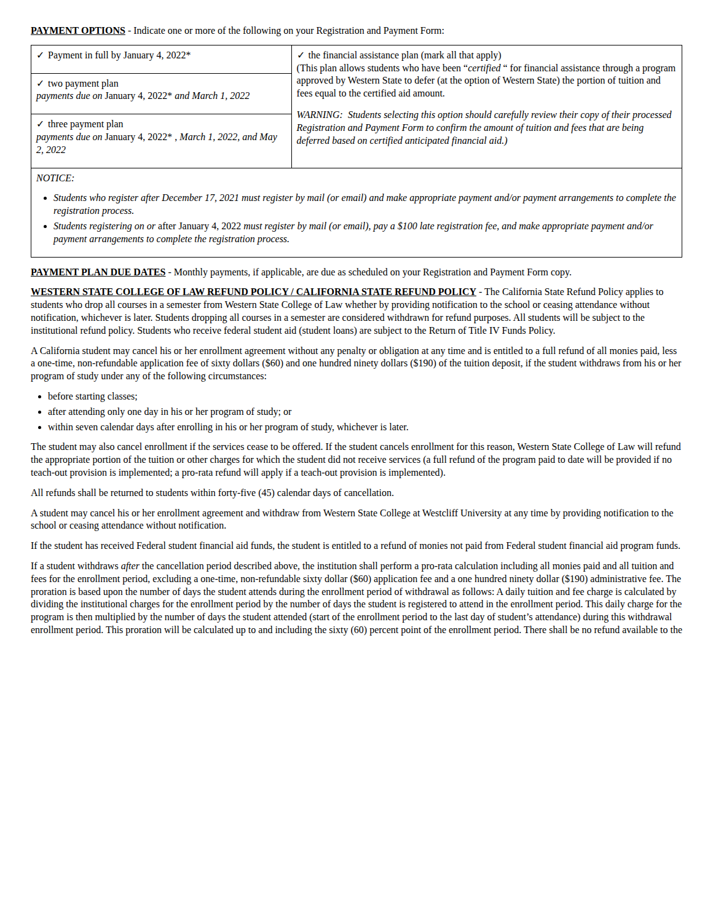PAYMENT OPTIONS - Indicate one or more of the following on your Registration and Payment Form:
| Payment in full by January 4, 2022* | the financial assistance plan (mark all that apply) (This plan allows students who have been “ certified “ for financial assistance through a program approved by Western State to defer (at the option of Western State) the portion of tuition and fees equal to the certified aid amount. WARNING: Students selecting this option should carefully review their copy of their processed Registration and Payment Form to confirm the amount of tuition and fees that are being deferred based on certified anticipated financial aid.) |
| two payment plan payments due on January 4, 2022* and March 1, 2022 |
| three payment plan payments due on January 4, 2022* , March 1, 2022, and May 2, 2022 |
| NOTICE: Students who register after December 17, 2021 must register by mail (or email) and make appropriate payment and/or payment arrangements to complete the registration process. Students registering on or after January 4, 2022 must register by mail (or email), pay a $100 late registration fee, and make appropriate payment and/or payment arrangements to complete the registration process. |
PAYMENT PLAN DUE DATES - Monthly payments, if applicable, are due as scheduled on your Registration and Payment Form copy.
WESTERN STATE COLLEGE OF LAW REFUND POLICY / CALIFORNIA STATE REFUND POLICY - The California State Refund Policy applies to students who drop all courses in a semester from Western State College of Law whether by providing notification to the school or ceasing attendance without notification, whichever is later. Students dropping all courses in a semester are considered withdrawn for refund purposes. All students will be subject to the institutional refund policy. Students who receive federal student aid (student loans) are subject to the Return of Title IV Funds Policy.
A California student may cancel his or her enrollment agreement without any penalty or obligation at any time and is entitled to a full refund of all monies paid, less a one-time, non-refundable application fee of sixty dollars ($60) and one hundred ninety dollars ($190) of the tuition deposit, if the student withdraws from his or her program of study under any of the following circumstances:
before starting classes;
after attending only one day in his or her program of study; or
within seven calendar days after enrolling in his or her program of study, whichever is later.
The student may also cancel enrollment if the services cease to be offered. If the student cancels enrollment for this reason, Western State College of Law will refund the appropriate portion of the tuition or other charges for which the student did not receive services (a full refund of the program paid to date will be provided if no teach-out provision is implemented; a pro-rata refund will apply if a teach-out provision is implemented).
All refunds shall be returned to students within forty-five (45) calendar days of cancellation.
A student may cancel his or her enrollment agreement and withdraw from Western State College at Westcliff University at any time by providing notification to the school or ceasing attendance without notification.
If the student has received Federal student financial aid funds, the student is entitled to a refund of monies not paid from Federal student financial aid program funds.
If a student withdraws after the cancellation period described above, the institution shall perform a pro-rata calculation including all monies paid and all tuition and fees for the enrollment period, excluding a one-time, non-refundable sixty dollar ($60) application fee and a one hundred ninety dollar ($190) administrative fee. The proration is based upon the number of days the student attends during the enrollment period of withdrawal as follows: A daily tuition and fee charge is calculated by dividing the institutional charges for the enrollment period by the number of days the student is registered to attend in the enrollment period. This daily charge for the program is then multiplied by the number of days the student attended (start of the enrollment period to the last day of student’s attendance) during this withdrawal enrollment period. This proration will be calculated up to and including the sixty (60) percent point of the enrollment period. There shall be no refund available to the